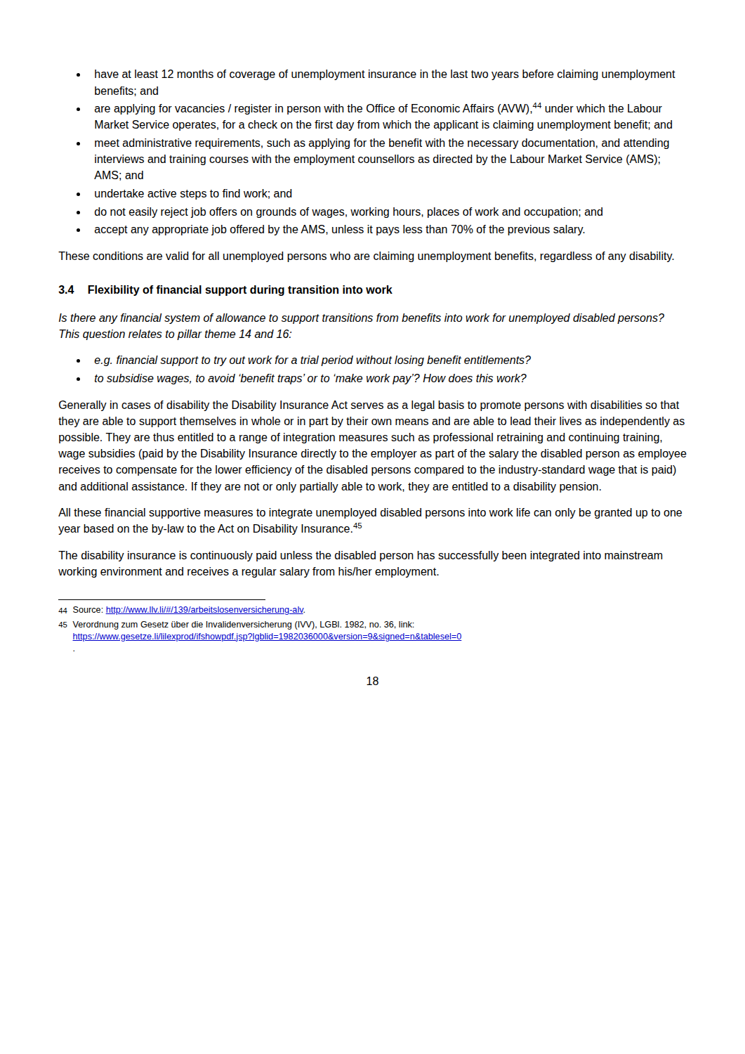have at least 12 months of coverage of unemployment insurance in the last two years before claiming unemployment benefits; and
are applying for vacancies / register in person with the Office of Economic Affairs (AVW),44 under which the Labour Market Service operates, for a check on the first day from which the applicant is claiming unemployment benefit; and
meet administrative requirements, such as applying for the benefit with the necessary documentation, and attending interviews and training courses with the employment counsellors as directed by the Labour Market Service (AMS); AMS; and
undertake active steps to find work; and
do not easily reject job offers on grounds of wages, working hours, places of work and occupation; and
accept any appropriate job offered by the AMS, unless it pays less than 70% of the previous salary.
These conditions are valid for all unemployed persons who are claiming unemployment benefits, regardless of any disability.
3.4 Flexibility of financial support during transition into work
Is there any financial system of allowance to support transitions from benefits into work for unemployed disabled persons? This question relates to pillar theme 14 and 16:
e.g. financial support to try out work for a trial period without losing benefit entitlements?
to subsidise wages, to avoid ‘benefit traps’ or to ‘make work pay’? How does this work?
Generally in cases of disability the Disability Insurance Act serves as a legal basis to promote persons with disabilities so that they are able to support themselves in whole or in part by their own means and are able to lead their lives as independently as possible. They are thus entitled to a range of integration measures such as professional retraining and continuing training, wage subsidies (paid by the Disability Insurance directly to the employer as part of the salary the disabled person as employee receives to compensate for the lower efficiency of the disabled persons compared to the industry-standard wage that is paid) and additional assistance. If they are not or only partially able to work, they are entitled to a disability pension.
All these financial supportive measures to integrate unemployed disabled persons into work life can only be granted up to one year based on the by-law to the Act on Disability Insurance.45
The disability insurance is continuously paid unless the disabled person has successfully been integrated into mainstream working environment and receives a regular salary from his/her employment.
44
Source: http://www.llv.li/#/139/arbeitslosenversicherung-alv.
45
Verordnung zum Gesetz über die Invalidenversicherung (IVV), LGBl. 1982, no. 36, link:
https://www.gesetze.li/lilexprod/ifshowpdf.jsp?lgblid=1982036000&version=9&signed=n&tablesel=0
.
18